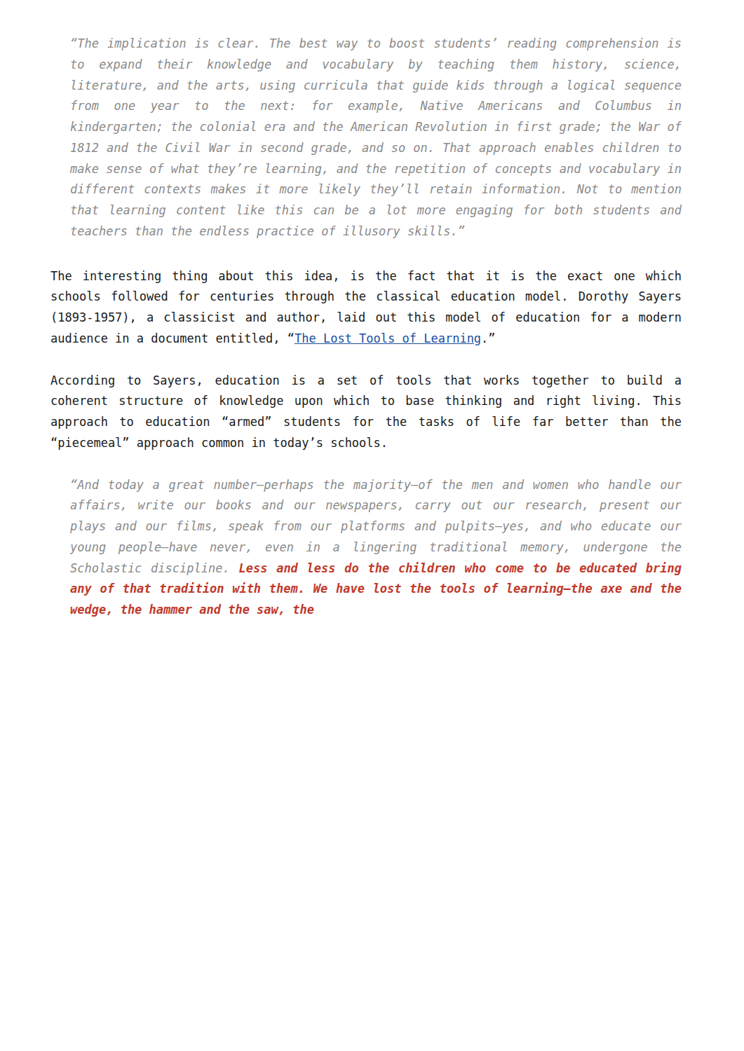“The implication is clear. The best way to boost students’ reading comprehension is to expand their knowledge and vocabulary by teaching them history, science, literature, and the arts, using curricula that guide kids through a logical sequence from one year to the next: for example, Native Americans and Columbus in kindergarten; the colonial era and the American Revolution in first grade; the War of 1812 and the Civil War in second grade, and so on. That approach enables children to make sense of what they’re learning, and the repetition of concepts and vocabulary in different contexts makes it more likely they’ll retain information. Not to mention that learning content like this can be a lot more engaging for both students and teachers than the endless practice of illusory skills.”
The interesting thing about this idea, is the fact that it is the exact one which schools followed for centuries through the classical education model. Dorothy Sayers (1893-1957), a classicist and author, laid out this model of education for a modern audience in a document entitled, “The Lost Tools of Learning.”
According to Sayers, education is a set of tools that works together to build a coherent structure of knowledge upon which to base thinking and right living. This approach to education “armed” students for the tasks of life far better than the “piecemeal” approach common in today’s schools.
“And today a great number—perhaps the majority—of the men and women who handle our affairs, write our books and our newspapers, carry out our research, present our plays and our films, speak from our platforms and pulpits—yes, and who educate our young people—have never, even in a lingering traditional memory, undergone the Scholastic discipline. Less and less do the children who come to be educated bring any of that tradition with them. We have lost the tools of learning—the axe and the wedge, the hammer and the saw, the